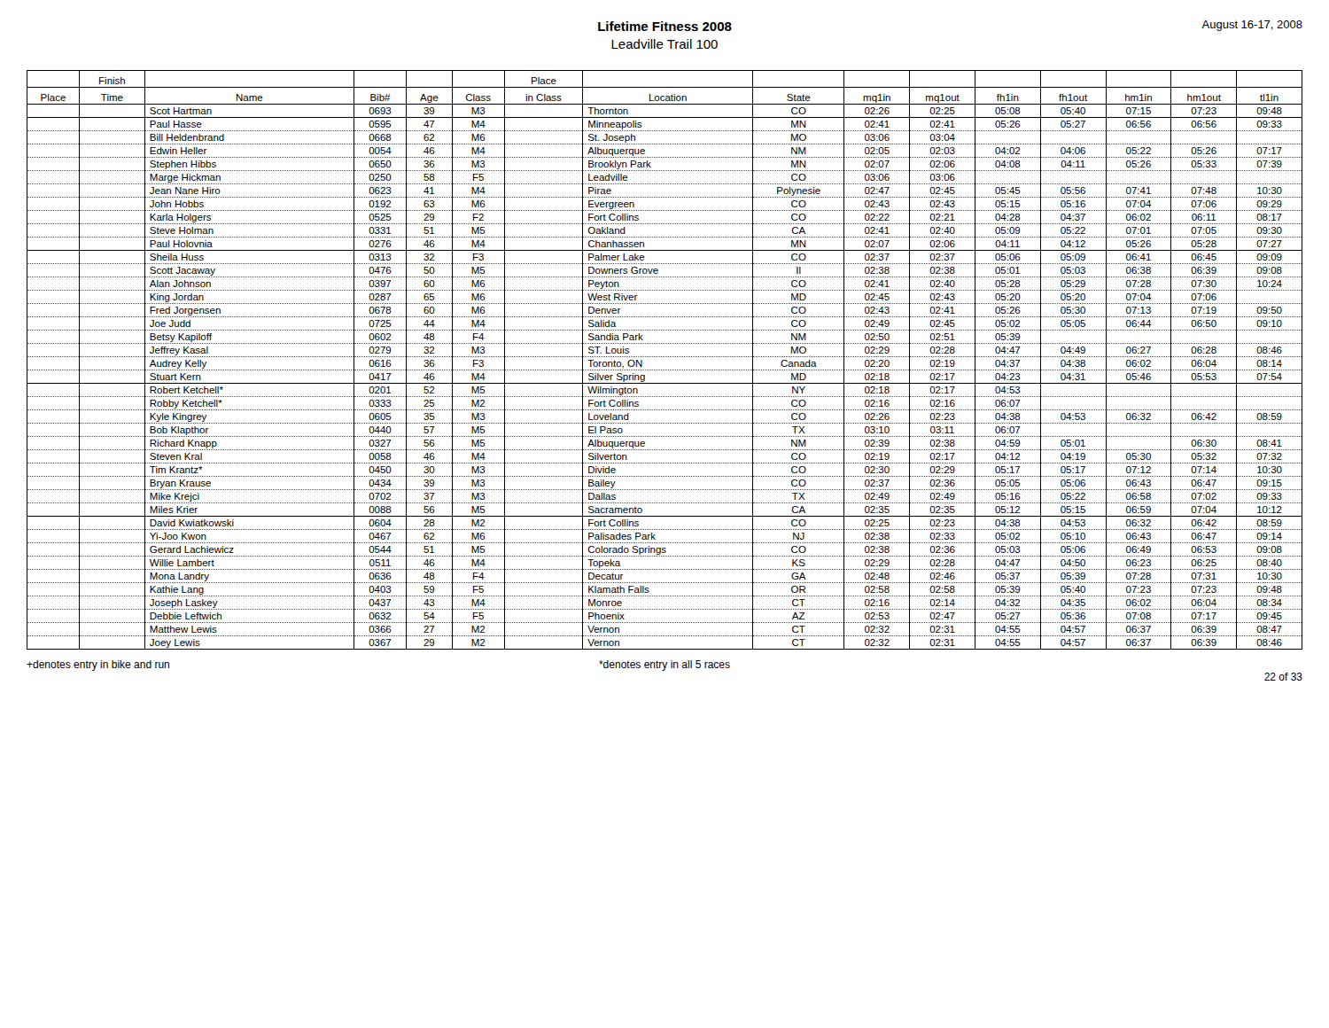Lifetime Fitness 2008
Leadville Trail 100
August 16-17, 2008
| | Finish | | | | | Place | | | | | | | | | |
| --- | --- | --- | --- | --- | --- | --- | --- | --- | --- | --- | --- | --- | --- | --- | --- |
| Place | Time | Name | Bib# | Age | Class | in Class | Location | State | mq1in | mq1out | fh1in | fh1out | hm1in | hm1out | tl1in |
| | | Scot Hartman | 0693 | 39 | M3 | | Thornton | CO | 02:26 | 02:25 | 05:08 | 05:40 | 07:15 | 07:23 | 09:48 |
| | | Paul Hasse | 0595 | 47 | M4 | | Minneapolis | MN | 02:41 | 02:41 | 05:26 | 05:27 | 06:56 | 06:56 | 09:33 |
| | | Bill Heldenbrand | 0668 | 62 | M6 | | St. Joseph | MO | 03:06 | 03:04 | | | | | |
| | | Edwin Heller | 0054 | 46 | M4 | | Albuquerque | NM | 02:05 | 02:03 | 04:02 | 04:06 | 05:22 | 05:26 | 07:17 |
| | | Stephen Hibbs | 0650 | 36 | M3 | | Brooklyn Park | MN | 02:07 | 02:06 | 04:08 | 04:11 | 05:26 | 05:33 | 07:39 |
| | | Marge Hickman | 0250 | 58 | F5 | | Leadville | CO | 03:06 | 03:06 | | | | | |
| | | Jean Nane Hiro | 0623 | 41 | M4 | | Pirae | Polynesie | 02:47 | 02:45 | 05:45 | 05:56 | 07:41 | 07:48 | 10:30 |
| | | John Hobbs | 0192 | 63 | M6 | | Evergreen | CO | 02:43 | 02:43 | 05:15 | 05:16 | 07:04 | 07:06 | 09:29 |
| | | Karla Holgers | 0525 | 29 | F2 | | Fort Collins | CO | 02:22 | 02:21 | 04:28 | 04:37 | 06:02 | 06:11 | 08:17 |
| | | Steve Holman | 0331 | 51 | M5 | | Oakland | CA | 02:41 | 02:40 | 05:09 | 05:22 | 07:01 | 07:05 | 09:30 |
| | | Paul Holovnia | 0276 | 46 | M4 | | Chanhassen | MN | 02:07 | 02:06 | 04:11 | 04:12 | 05:26 | 05:28 | 07:27 |
| | | Sheila Huss | 0313 | 32 | F3 | | Palmer Lake | CO | 02:37 | 02:37 | 05:06 | 05:09 | 06:41 | 06:45 | 09:09 |
| | | Scott Jacaway | 0476 | 50 | M5 | | Downers Grove | Il | 02:38 | 02:38 | 05:01 | 05:03 | 06:38 | 06:39 | 09:08 |
| | | Alan Johnson | 0397 | 60 | M6 | | Peyton | CO | 02:41 | 02:40 | 05:28 | 05:29 | 07:28 | 07:30 | 10:24 |
| | | King Jordan | 0287 | 65 | M6 | | West River | MD | 02:45 | 02:43 | 05:20 | 05:20 | 07:04 | 07:06 | |
| | | Fred Jorgensen | 0678 | 60 | M6 | | Denver | CO | 02:43 | 02:41 | 05:26 | 05:30 | 07:13 | 07:19 | 09:50 |
| | | Joe Judd | 0725 | 44 | M4 | | Salida | CO | 02:49 | 02:45 | 05:02 | 05:05 | 06:44 | 06:50 | 09:10 |
| | | Betsy Kapiloff | 0602 | 48 | F4 | | Sandia Park | NM | 02:50 | 02:51 | 05:39 | | | | |
| | | Jeffrey Kasal | 0279 | 32 | M3 | | ST. Louis | MO | 02:29 | 02:28 | 04:47 | 04:49 | 06:27 | 06:28 | 08:46 |
| | | Audrey Kelly | 0616 | 36 | F3 | | Toronto, ON | Canada | 02:20 | 02:19 | 04:37 | 04:38 | 06:02 | 06:04 | 08:14 |
| | | Stuart Kern | 0417 | 46 | M4 | | Silver Spring | MD | 02:18 | 02:17 | 04:23 | 04:31 | 05:46 | 05:53 | 07:54 |
| | | Robert Ketchell* | 0201 | 52 | M5 | | Wilmington | NY | 02:18 | 02:17 | 04:53 | | | | |
| | | Robby Ketchell* | 0333 | 25 | M2 | | Fort Collins | CO | 02:16 | 02:16 | 06:07 | | | | |
| | | Kyle Kingrey | 0605 | 35 | M3 | | Loveland | CO | 02:26 | 02:23 | 04:38 | 04:53 | 06:32 | 06:42 | 08:59 |
| | | Bob Klapthor | 0440 | 57 | M5 | | El Paso | TX | 03:10 | 03:11 | 06:07 | | | | |
| | | Richard Knapp | 0327 | 56 | M5 | | Albuquerque | NM | 02:39 | 02:38 | 04:59 | 05:01 | | 06:30 | 08:41 |
| | | Steven Kral | 0058 | 46 | M4 | | Silverton | CO | 02:19 | 02:17 | 04:12 | 04:19 | 05:30 | 05:32 | 07:32 |
| | | Tim Krantz* | 0450 | 30 | M3 | | Divide | CO | 02:30 | 02:29 | 05:17 | 05:17 | 07:12 | 07:14 | 10:30 |
| | | Bryan Krause | 0434 | 39 | M3 | | Bailey | CO | 02:37 | 02:36 | 05:05 | 05:06 | 06:43 | 06:47 | 09:15 |
| | | Mike Krejci | 0702 | 37 | M3 | | Dallas | TX | 02:49 | 02:49 | 05:16 | 05:22 | 06:58 | 07:02 | 09:33 |
| | | Miles Krier | 0088 | 56 | M5 | | Sacramento | CA | 02:35 | 02:35 | 05:12 | 05:15 | 06:59 | 07:04 | 10:12 |
| | | David Kwiatkowski | 0604 | 28 | M2 | | Fort Collins | CO | 02:25 | 02:23 | 04:38 | 04:53 | 06:32 | 06:42 | 08:59 |
| | | Yi-Joo Kwon | 0467 | 62 | M6 | | Palisades Park | NJ | 02:38 | 02:33 | 05:02 | 05:10 | 06:43 | 06:47 | 09:14 |
| | | Gerard Lachiewicz | 0544 | 51 | M5 | | Colorado Springs | CO | 02:38 | 02:36 | 05:03 | 05:06 | 06:49 | 06:53 | 09:08 |
| | | Willie Lambert | 0511 | 46 | M4 | | Topeka | KS | 02:29 | 02:28 | 04:47 | 04:50 | 06:23 | 06:25 | 08:40 |
| | | Mona Landry | 0636 | 48 | F4 | | Decatur | GA | 02:48 | 02:46 | 05:37 | 05:39 | 07:28 | 07:31 | 10:30 |
| | | Kathie Lang | 0403 | 59 | F5 | | Klamath Falls | OR | 02:58 | 02:58 | 05:39 | 05:40 | 07:23 | 07:23 | 09:48 |
| | | Joseph Laskey | 0437 | 43 | M4 | | Monroe | CT | 02:16 | 02:14 | 04:32 | 04:35 | 06:02 | 06:04 | 08:34 |
| | | Debbie Leftwich | 0632 | 54 | F5 | | Phoenix | AZ | 02:53 | 02:47 | 05:27 | 05:36 | 07:08 | 07:17 | 09:45 |
| | | Matthew Lewis | 0366 | 27 | M2 | | Vernon | CT | 02:32 | 02:31 | 04:55 | 04:57 | 06:37 | 06:39 | 08:47 |
| | | Joey Lewis | 0367 | 29 | M2 | | Vernon | CT | 02:32 | 02:31 | 04:55 | 04:57 | 06:37 | 06:39 | 08:46 |
+denotes entry in bike and run
*denotes entry in all 5 races
22 of 33